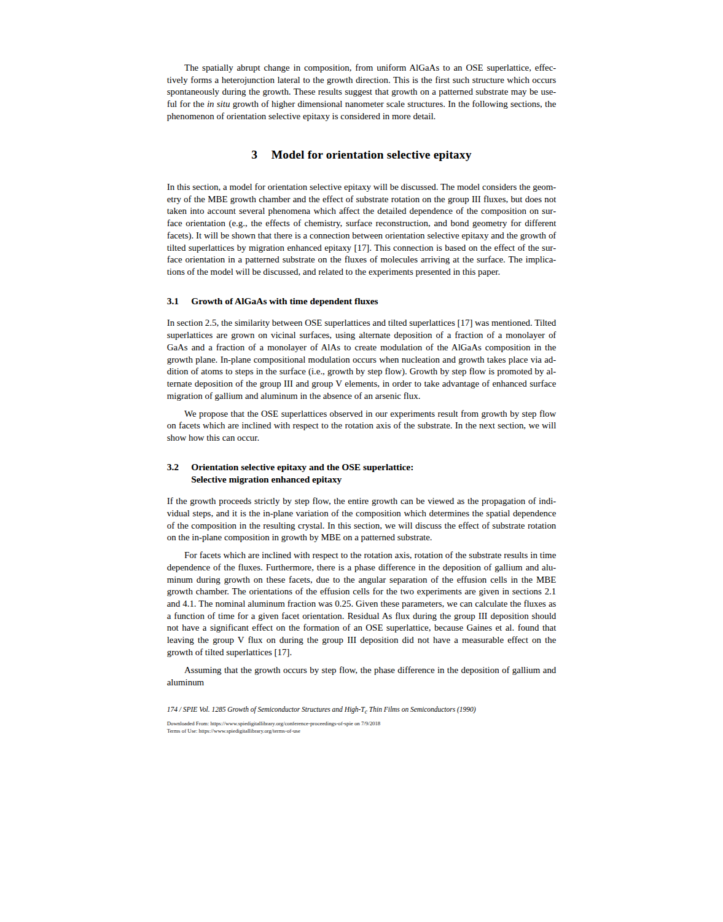The spatially abrupt change in composition, from uniform AlGaAs to an OSE superlattice, effectively forms a heterojunction lateral to the growth direction. This is the first such structure which occurs spontaneously during the growth. These results suggest that growth on a patterned substrate may be useful for the in situ growth of higher dimensional nanometer scale structures. In the following sections, the phenomenon of orientation selective epitaxy is considered in more detail.
3 Model for orientation selective epitaxy
In this section, a model for orientation selective epitaxy will be discussed. The model considers the geometry of the MBE growth chamber and the effect of substrate rotation on the group III fluxes, but does not taken into account several phenomena which affect the detailed dependence of the composition on surface orientation (e.g., the effects of chemistry, surface reconstruction, and bond geometry for different facets). It will be shown that there is a connection between orientation selective epitaxy and the growth of tilted superlattices by migration enhanced epitaxy [17]. This connection is based on the effect of the surface orientation in a patterned substrate on the fluxes of molecules arriving at the surface. The implications of the model will be discussed, and related to the experiments presented in this paper.
3.1 Growth of AlGaAs with time dependent fluxes
In section 2.5, the similarity between OSE superlattices and tilted superlattices [17] was mentioned. Tilted superlattices are grown on vicinal surfaces, using alternate deposition of a fraction of a monolayer of GaAs and a fraction of a monolayer of AlAs to create modulation of the AlGaAs composition in the growth plane. In-plane compositional modulation occurs when nucleation and growth takes place via addition of atoms to steps in the surface (i.e., growth by step flow). Growth by step flow is promoted by alternate deposition of the group III and group V elements, in order to take advantage of enhanced surface migration of gallium and aluminum in the absence of an arsenic flux.
We propose that the OSE superlattices observed in our experiments result from growth by step flow on facets which are inclined with respect to the rotation axis of the substrate. In the next section, we will show how this can occur.
3.2 Orientation selective epitaxy and the OSE superlattice:Selective migration enhanced epitaxy
If the growth proceeds strictly by step flow, the entire growth can be viewed as the propagation of individual steps, and it is the in-plane variation of the composition which determines the spatial dependence of the composition in the resulting crystal. In this section, we will discuss the effect of substrate rotation on the in-plane composition in growth by MBE on a patterned substrate.
For facets which are inclined with respect to the rotation axis, rotation of the substrate results in time dependence of the fluxes. Furthermore, there is a phase difference in the deposition of gallium and aluminum during growth on these facets, due to the angular separation of the effusion cells in the MBE growth chamber. The orientations of the effusion cells for the two experiments are given in sections 2.1 and 4.1. The nominal aluminum fraction was 0.25. Given these parameters, we can calculate the fluxes as a function of time for a given facet orientation. Residual As flux during the group III deposition should not have a significant effect on the formation of an OSE superlattice, because Gaines et al. found that leaving the group V flux on during the group III deposition did not have a measurable effect on the growth of tilted superlattices [17].
Assuming that the growth occurs by step flow, the phase difference in the deposition of gallium and aluminum
174 / SPIE Vol. 1285 Growth of Semiconductor Structures and High-Tc Thin Films on Semiconductors (1990)
Downloaded From: https://www.spiedigitallibrary.org/conference-proceedings-of-spie on 7/9/2018
Terms of Use: https://www.spiedigitallibrary.org/terms-of-use